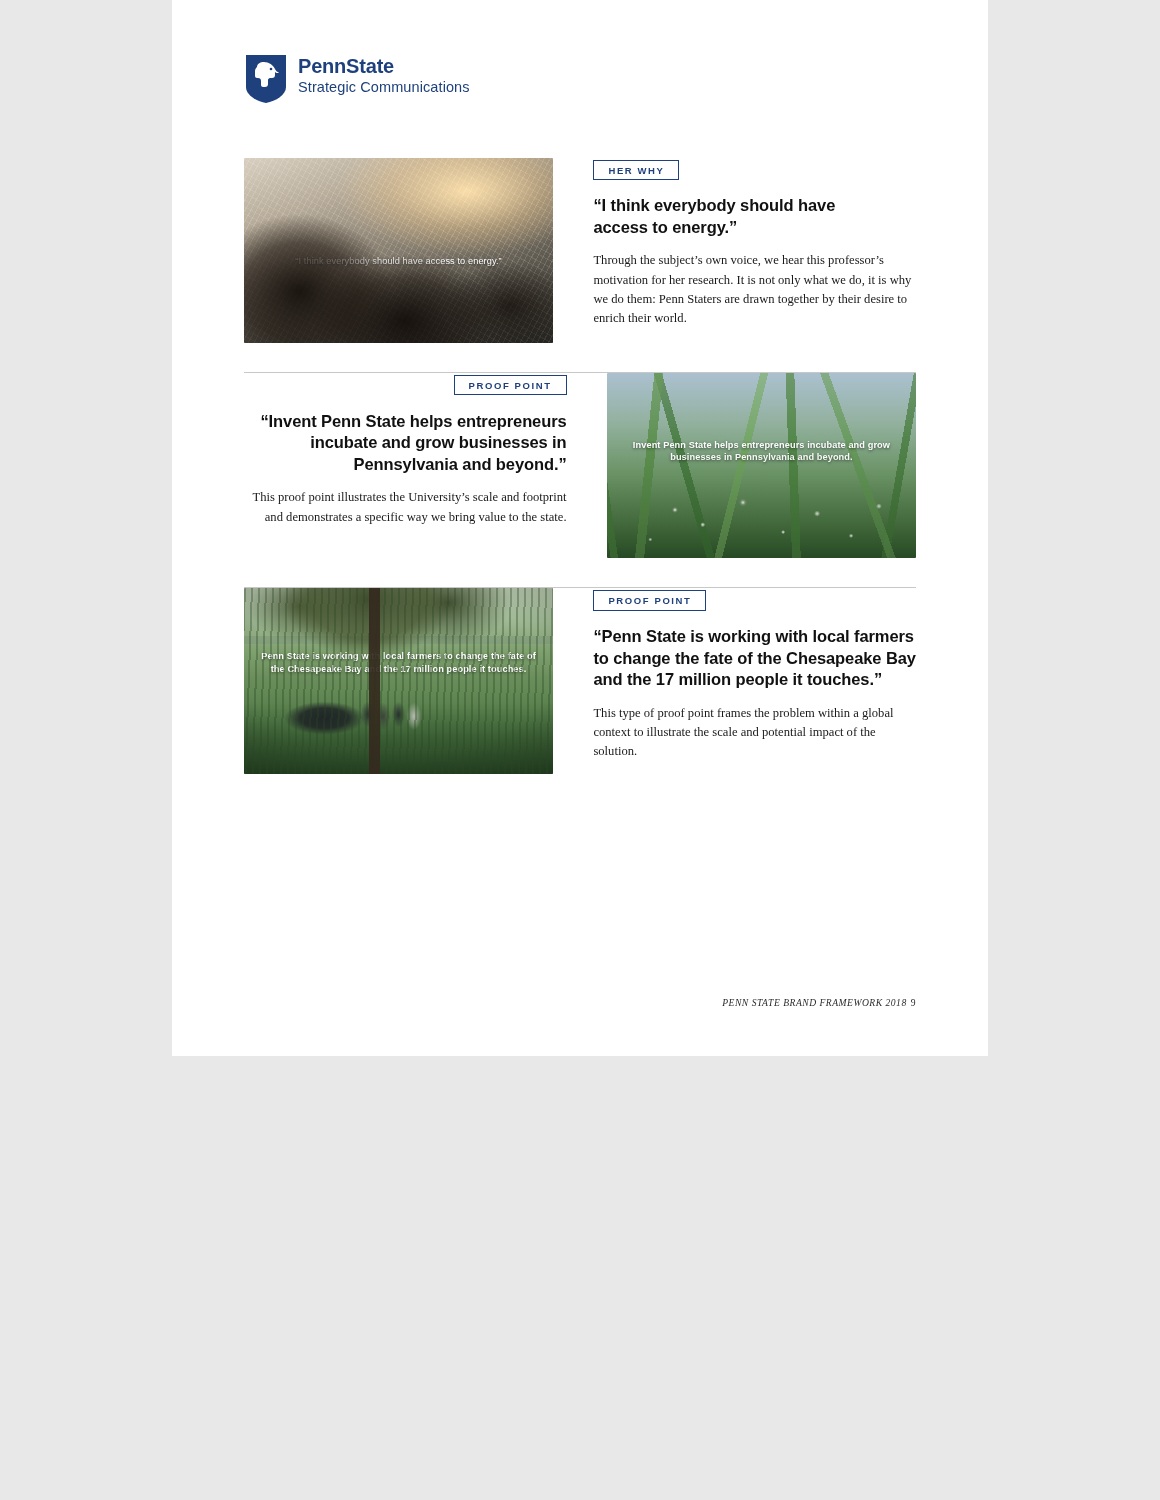PennState
Strategic Communications
“I think everybody should have access to energy.”
Her Why
“I think everybody should have
access to energy.”
Through the subject’s own voice, we hear this professor’s motivation for her research. It is not only what we do, it is why we do them: Penn Staters are drawn together by their desire to enrich their world.
Proof Point
“Invent Penn State helps entrepreneurs incubate and grow businesses in Pennsylvania and beyond.”
This proof point illustrates the University’s scale and footprint and demonstrates a specific way we bring value to the state.
Invent Penn State helps entrepreneurs incubate and grow businesses in Pennsylvania and beyond.
Penn State is working with local farmers to change the fate of the Chesapeake Bay and the 17 million people it touches.
Proof Point
“Penn State is working with local farmers to change the fate of the Chesapeake Bay and the 17 million people it touches.”
This type of proof point frames the problem within a global context to illustrate the scale and potential impact of the solution.
PENN STATE BRAND FRAMEWORK 20189